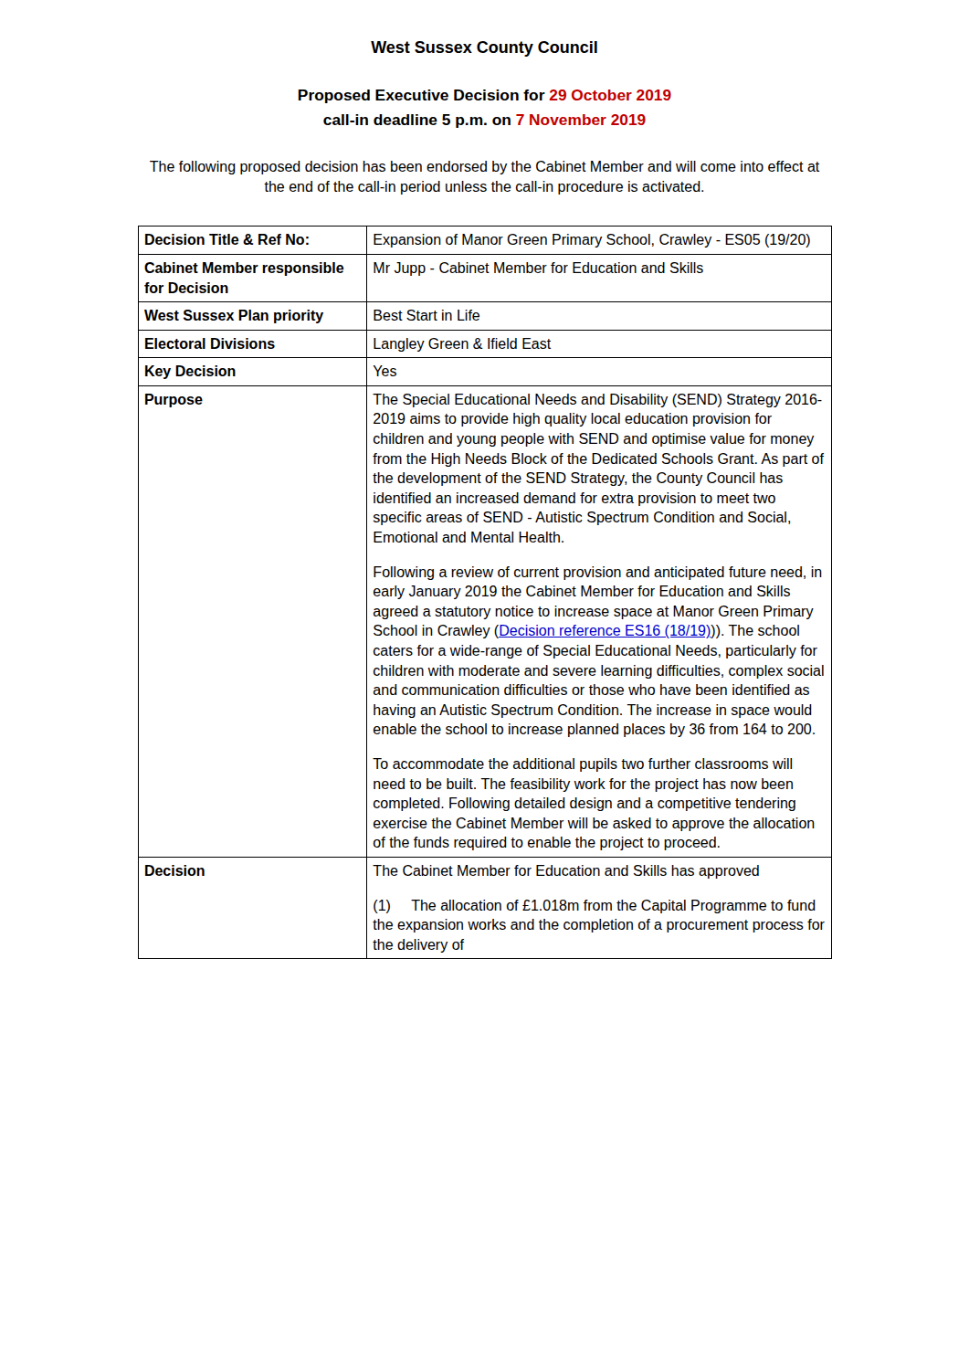West Sussex County Council
Proposed Executive Decision for 29 October 2019
call-in deadline 5 p.m. on 7 November 2019
The following proposed decision has been endorsed by the Cabinet Member and will come into effect at the end of the call-in period unless the call-in procedure is activated.
| Decision Title & Ref No: | Expansion of Manor Green Primary School, Crawley - ES05 (19/20) |
| Cabinet Member responsible for Decision | Mr Jupp - Cabinet Member for Education and Skills |
| West Sussex Plan priority | Best Start in Life |
| Electoral Divisions | Langley Green & Ifield East |
| Key Decision | Yes |
| Purpose | The Special Educational Needs and Disability (SEND) Strategy 2016-2019 aims to provide high quality local education provision for children and young people with SEND and optimise value for money from the High Needs Block of the Dedicated Schools Grant. As part of the development of the SEND Strategy, the County Council has identified an increased demand for extra provision to meet two specific areas of SEND - Autistic Spectrum Condition and Social, Emotional and Mental Health. Following a review of current provision and anticipated future need, in early January 2019 the Cabinet Member for Education and Skills agreed a statutory notice to increase space at Manor Green Primary School in Crawley ( Decision reference ES16 (18/19) )). The school caters for a wide-range of Special Educational Needs, particularly for children with moderate and severe learning difficulties, complex social and communication difficulties or those who have been identified as having an Autistic Spectrum Condition. The increase in space would enable the school to increase planned places by 36 from 164 to 200. To accommodate the additional pupils two further classrooms will need to be built. The feasibility work for the project has now been completed. Following detailed design and a competitive tendering exercise the Cabinet Member will be asked to approve the allocation of the funds required to enable the project to proceed. |
| Decision | The Cabinet Member for Education and Skills has approved (1) The allocation of £1.018m from the Capital Programme to fund the expansion works and the completion of a procurement process for the delivery of |